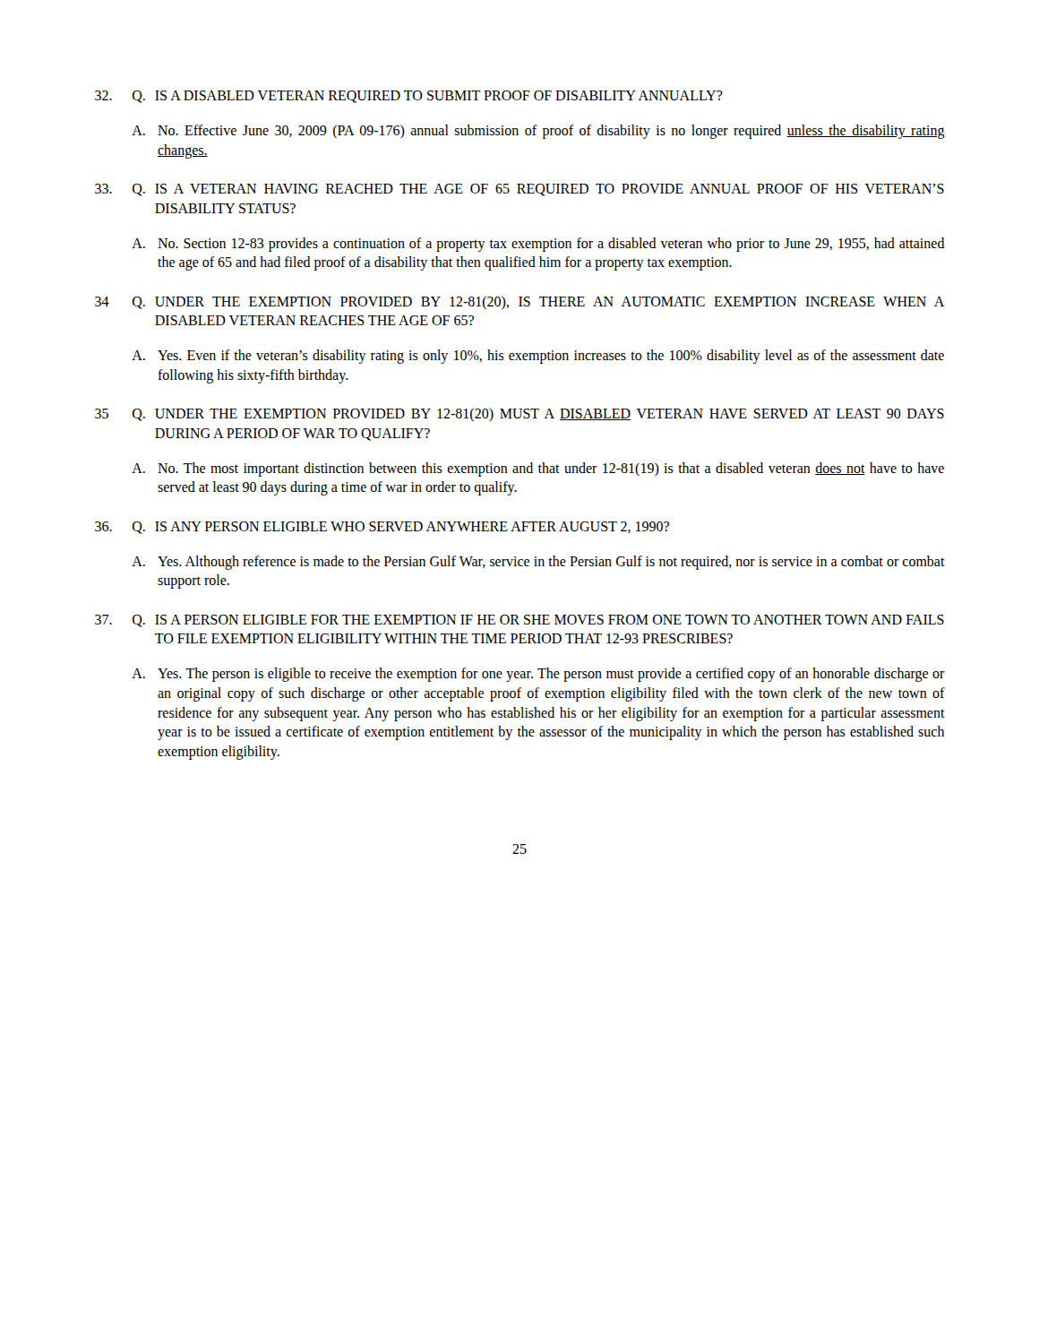32. Q. Is a disabled veteran required to submit proof of disability annually?
A. No. Effective June 30, 2009 (PA 09-176) annual submission of proof of disability is no longer required unless the disability rating changes.
33. Q. Is a veteran having reached the age of 65 required to provide annual proof of his veteran’s disability status?
A. No. Section 12-83 provides a continuation of a property tax exemption for a disabled veteran who prior to June 29, 1955, had attained the age of 65 and had filed proof of a disability that then qualified him for a property tax exemption.
34 Q. Under the exemption provided by 12-81(20), is there an automatic exemption increase when a disabled veteran reaches the age of 65?
A. Yes. Even if the veteran’s disability rating is only 10%, his exemption increases to the 100% disability level as of the assessment date following his sixty-fifth birthday.
35 Q. Under the exemption provided by 12-81(20) must a disabled veteran have served at least 90 days during a period of war to qualify?
A. No. The most important distinction between this exemption and that under 12-81(19) is that a disabled veteran does not have to have served at least 90 days during a time of war in order to qualify.
36. Q. Is any person eligible who served anywhere after August 2, 1990?
A. Yes. Although reference is made to the Persian Gulf War, service in the Persian Gulf is not required, nor is service in a combat or combat support role.
37. Q. Is a person eligible for the exemption if he or she moves from one town to another town and fails to file exemption eligibility within the time period that 12-93 prescribes?
A. Yes. The person is eligible to receive the exemption for one year. The person must provide a certified copy of an honorable discharge or an original copy of such discharge or other acceptable proof of exemption eligibility filed with the town clerk of the new town of residence for any subsequent year. Any person who has established his or her eligibility for an exemption for a particular assessment year is to be issued a certificate of exemption entitlement by the assessor of the municipality in which the person has established such exemption eligibility.
25